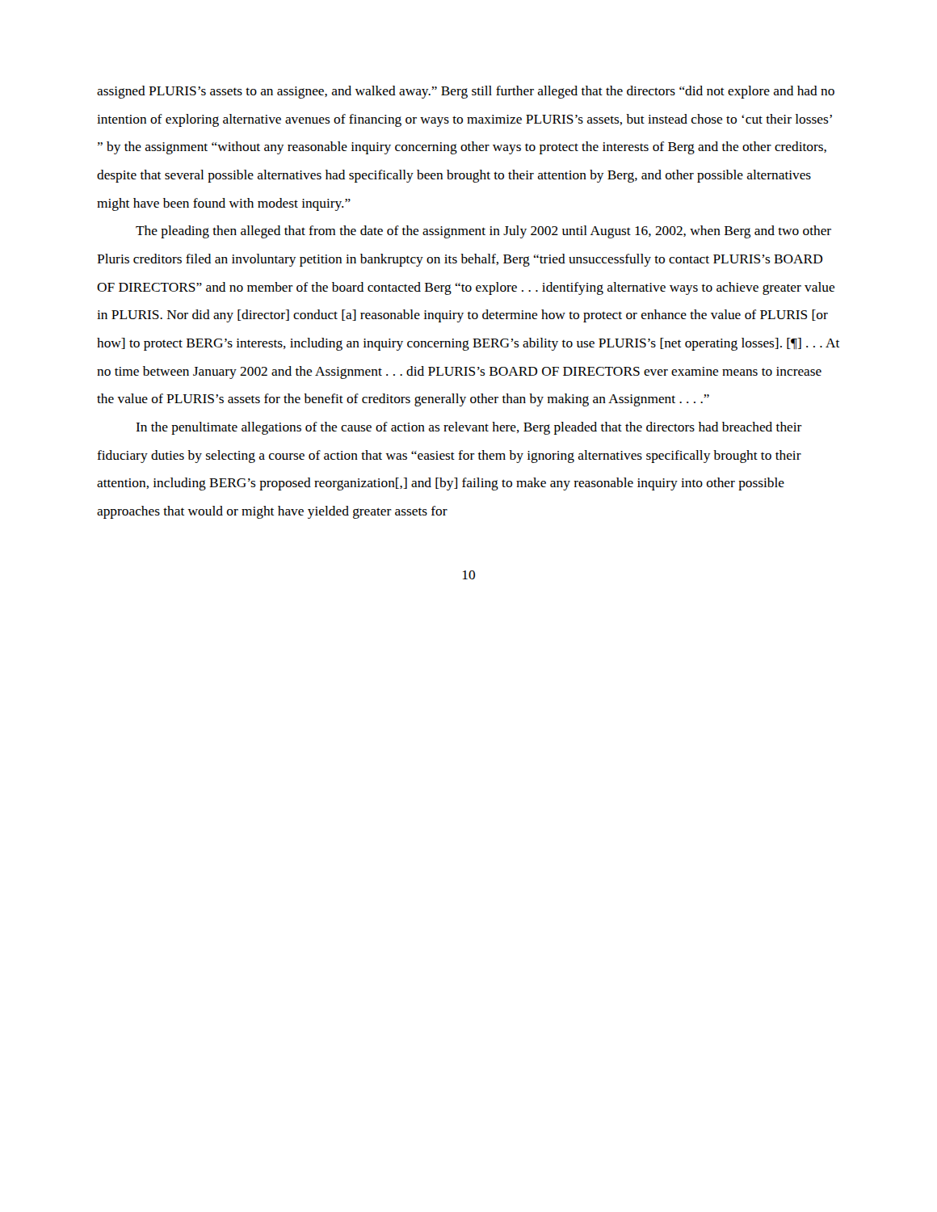assigned PLURIS’s assets to an assignee, and walked away.” Berg still further alleged that the directors “did not explore and had no intention of exploring alternative avenues of financing or ways to maximize PLURIS’s assets, but instead chose to ‘cut their losses’ ” by the assignment “without any reasonable inquiry concerning other ways to protect the interests of Berg and the other creditors, despite that several possible alternatives had specifically been brought to their attention by Berg, and other possible alternatives might have been found with modest inquiry.”
The pleading then alleged that from the date of the assignment in July 2002 until August 16, 2002, when Berg and two other Pluris creditors filed an involuntary petition in bankruptcy on its behalf, Berg “tried unsuccessfully to contact PLURIS’s BOARD OF DIRECTORS” and no member of the board contacted Berg “to explore . . . identifying alternative ways to achieve greater value in PLURIS. Nor did any [director] conduct [a] reasonable inquiry to determine how to protect or enhance the value of PLURIS [or how] to protect BERG’s interests, including an inquiry concerning BERG’s ability to use PLURIS’s [net operating losses]. [¶] . . . At no time between January 2002 and the Assignment . . . did PLURIS’s BOARD OF DIRECTORS ever examine means to increase the value of PLURIS’s assets for the benefit of creditors generally other than by making an Assignment . . . .”
In the penultimate allegations of the cause of action as relevant here, Berg pleaded that the directors had breached their fiduciary duties by selecting a course of action that was “easiest for them by ignoring alternatives specifically brought to their attention, including BERG’s proposed reorganization[,] and [by] failing to make any reasonable inquiry into other possible approaches that would or might have yielded greater assets for
10